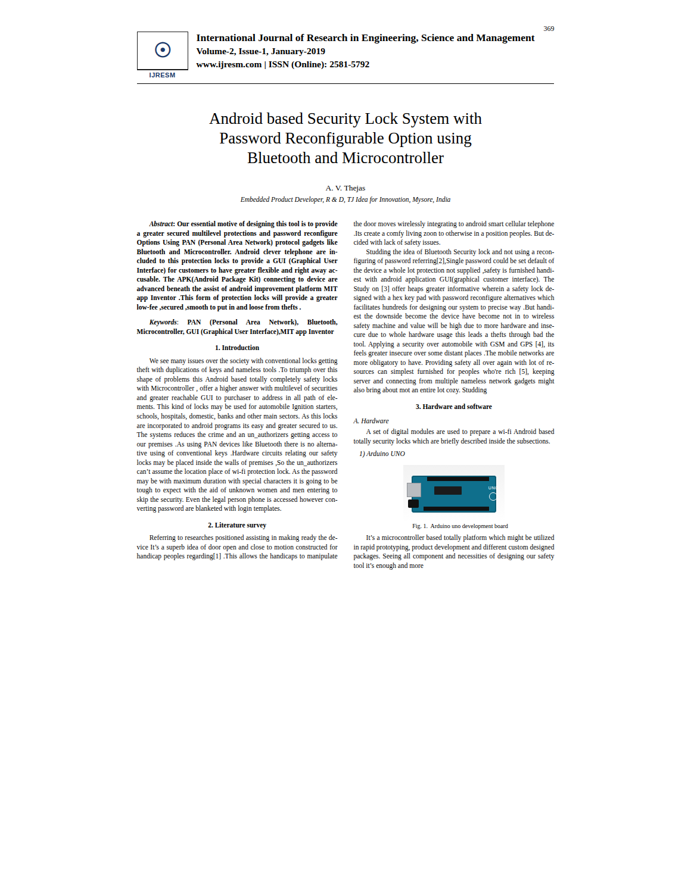369
☉
IJRESM
International Journal of Research in Engineering, Science and Management
Volume-2, Issue-1, January-2019
www.ijresm.com | ISSN (Online): 2581-5792
Android based Security Lock System with
Password Reconfigurable Option using
Bluetooth and Microcontroller
A. V. Thejas
Embedded Product Developer, R & D, TJ Idea for Innovation, Mysore, India
Abstract: Our essential motive of designing this tool is to provide a greater secured multilevel protections and password reconfigure Options Using PAN (Personal Area Network) protocol gadgets like Bluetooth and Microcontroller. Android clever telephone are included to this protection locks to provide a GUI (Graphical User Interface) for customers to have greater flexible and right away accusable. The APK(Android Package Kit) connecting to device are advanced beneath the assist of android improvement platform MIT app Inventor .This form of protection locks will provide a greater low-fee ,secured ,smooth to put in and loose from thefts .
Keywords: PAN (Personal Area Network), Bluetooth, Microcontroller, GUI (Graphical User Interface),MIT app Inventor
1. Introduction
We see many issues over the society with conventional locks getting theft with duplications of keys and nameless tools .To triumph over this shape of problems this Android based totally completely safety locks with Microcontroller , offer a higher answer with multilevel of securities and greater reachable GUI to purchaser to address in all path of elements. This kind of locks may be used for automobile Ignition starters, schools, hospitals, domestic, banks and other main sectors. As this locks are incorporated to android programs its easy and greater secured to us. The systems reduces the crime and an un_authorizers getting access to our premises .As using PAN devices like Bluetooth there is no alternative using of conventional keys .Hardware circuits relating our safety locks may be placed inside the walls of premises ,So the un_authorizers can’t assume the location place of wi-fi protection lock. As the password may be with maximum duration with special characters it is going to be tough to expect with the aid of unknown women and men entering to skip the security. Even the legal person phone is accessed however converting password are blanketed with login templates.
2. Literature survey
Referring to researches positioned assisting in making ready the device It’s a superb idea of door open and close to motion constructed for handicap peoples regarding[1] .This allows the handicaps to manipulate the door moves wirelessly integrating to android smart cellular telephone .Its create a comfy living zoon to otherwise in a position peoples. But decided with lack of safety issues.
Studding the idea of Bluetooth Security lock and not using a reconfiguring of password referring[2],Single password could be set default of the device a whole lot protection not supplied ,safety is furnished handiest with android application GUI(graphical customer interface). The Study on [3] offer heaps greater informative wherein a safety lock designed with a hex key pad with password reconfigure alternatives which facilitates hundreds for designing our system to precise way .But handiest the downside become the device have become not in to wireless safety machine and value will be high due to more hardware and insecure due to whole hardware usage this leads a thefts through bad the tool. Applying a security over automobile with GSM and GPS [4], its feels greater insecure over some distant places .The mobile networks are more obligatory to have. Providing safety all over again with lot of resources can simplest furnished for peoples who're rich [5], keeping server and connecting from multiple nameless network gadgets might also bring about mot an entire lot cozy. Studding
3. Hardware and software
A. Hardware
A set of digital modules are used to prepare a wi-fi Android based totally security locks which are briefly described inside the subsections.
1) Arduino UNO
UNO
Fig. 1. Arduino uno development board
It’s a microcontroller based totally platform which might be utilized in rapid prototyping, product development and different custom designed packages. Seeing all component and necessities of designing our safety tool it’s enough and more